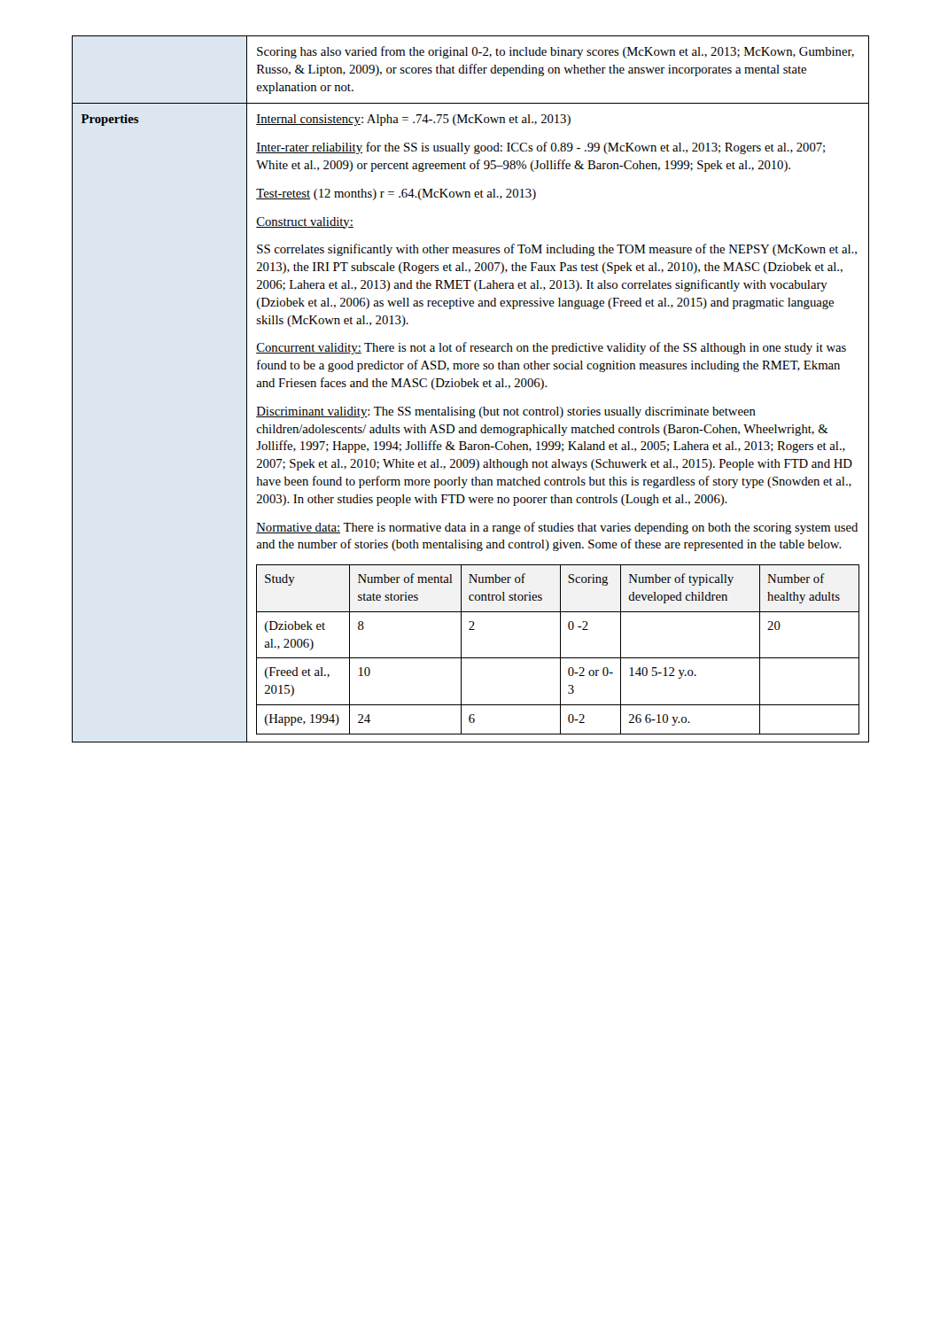| | Scoring has also varied from the original 0-2, to include binary scores (McKown et al., 2013; McKown, Gumbiner, Russo, & Lipton, 2009), or scores that differ depending on whether the answer incorporates a mental state explanation or not. |
| Properties | Internal consistency : Alpha = .74-.75 (McKown et al., 2013) Inter-rater reliability for the SS is usually good: ICCs of 0.89 - .99 (McKown et al., 2013; Rogers et al., 2007; White et al., 2009) or percent agreement of 95–98% (Jolliffe & Baron-Cohen, 1999; Spek et al., 2010). Test-retest (12 months) r = .64.(McKown et al., 2013) Construct validity: SS correlates significantly with other measures of ToM including the TOM measure of the NEPSY (McKown et al., 2013), the IRI PT subscale (Rogers et al., 2007), the Faux Pas test (Spek et al., 2010), the MASC (Dziobek et al., 2006; Lahera et al., 2013) and the RMET (Lahera et al., 2013). It also correlates significantly with vocabulary (Dziobek et al., 2006) as well as receptive and expressive language (Freed et al., 2015) and pragmatic language skills (McKown et al., 2013). Concurrent validity: There is not a lot of research on the predictive validity of the SS although in one study it was found to be a good predictor of ASD, more so than other social cognition measures including the RMET, Ekman and Friesen faces and the MASC (Dziobek et al., 2006). Discriminant validity : The SS mentalising (but not control) stories usually discriminate between children/adolescents/ adults with ASD and demographically matched controls (Baron-Cohen, Wheelwright, & Jolliffe, 1997; Happe, 1994; Jolliffe & Baron-Cohen, 1999; Kaland et al., 2005; Lahera et al., 2013; Rogers et al., 2007; Spek et al., 2010; White et al., 2009) although not always (Schuwerk et al., 2015). People with FTD and HD have been found to perform more poorly than matched controls but this is regardless of story type (Snowden et al., 2003). In other studies people with FTD were no poorer than controls (Lough et al., 2006). Normative data: There is normative data in a range of studies that varies depending on both the scoring system used and the number of stories (both mentalising and control) given. Some of these are represented in the table below. / Study / Number of mental state stories / Number of control stories / Scoring / Number of typically developed children / Number of healthy adults / / --- / --- / --- / --- / --- / --- / / (Dziobek et al., 2006) / 8 / 2 / 0 -2 / / 20 / / (Freed et al., 2015) / 10 / / 0-2 or 0-3 / 140 5-12 y.o. / / / (Happe, 1994) / 24 / 6 / 0-2 / 26 6-10 y.o. / / |